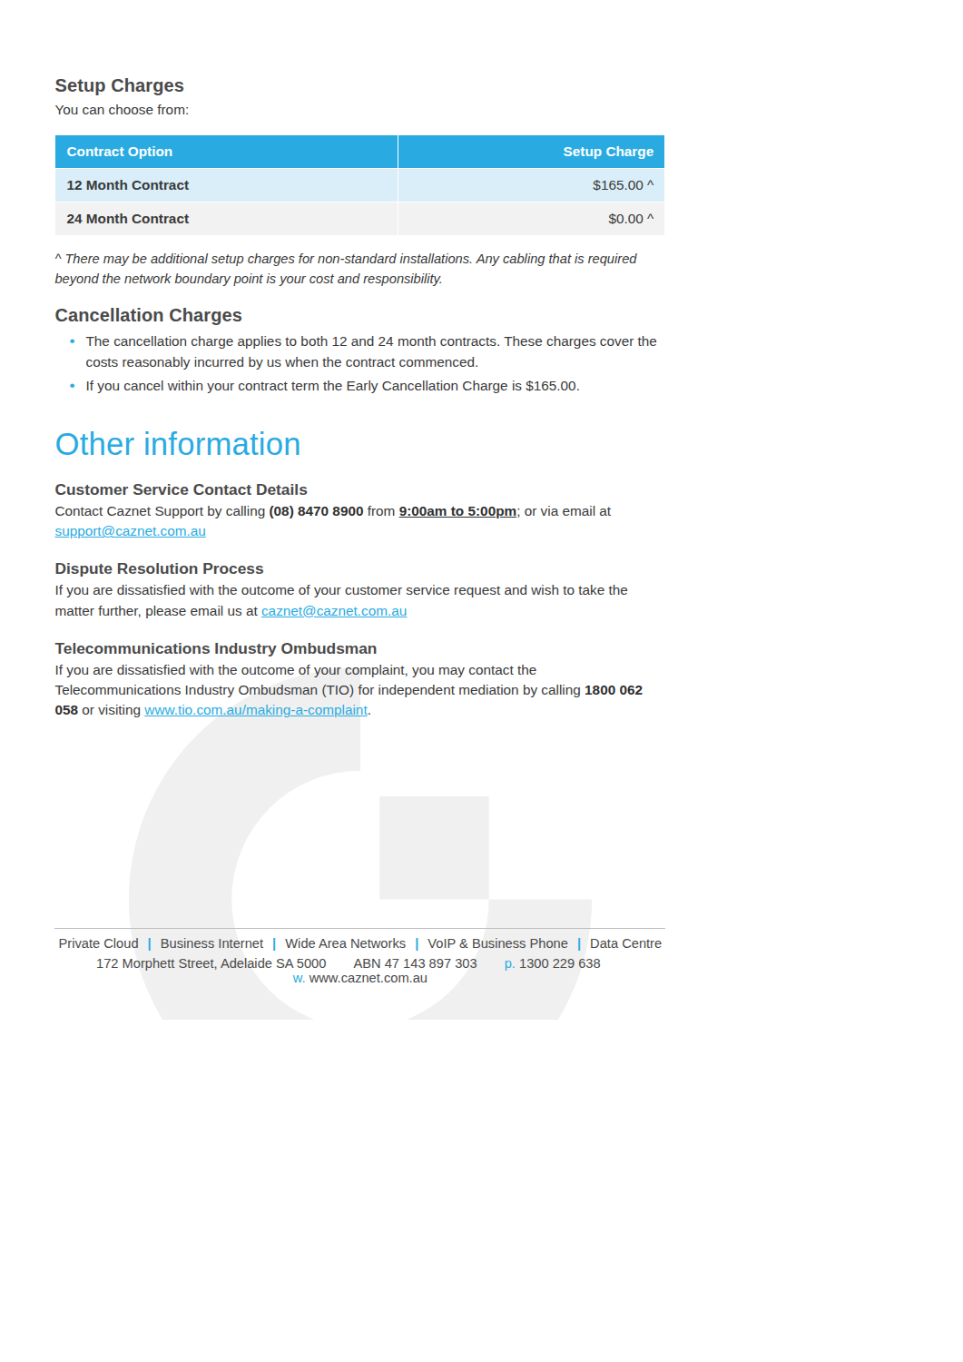Setup Charges
You can choose from:
| Contract Option | Setup Charge |
| --- | --- |
| 12 Month Contract | $165.00 ^ |
| 24 Month Contract | $0.00 ^ |
^ There may be additional setup charges for non-standard installations. Any cabling that is required beyond the network boundary point is your cost and responsibility.
Cancellation Charges
The cancellation charge applies to both 12 and 24 month contracts. These charges cover the costs reasonably incurred by us when the contract commenced.
If you cancel within your contract term the Early Cancellation Charge is $165.00.
Other information
Customer Service Contact Details
Contact Caznet Support by calling (08) 8470 8900 from 9:00am to 5:00pm; or via email at support@caznet.com.au
Dispute Resolution Process
If you are dissatisfied with the outcome of your customer service request and wish to take the matter further, please email us at caznet@caznet.com.au
Telecommunications Industry Ombudsman
If you are dissatisfied with the outcome of your complaint, you may contact the Telecommunications Industry Ombudsman (TIO) for independent mediation by calling 1800 062 058 or visiting www.tio.com.au/making-a-complaint.
Private Cloud | Business Internet | Wide Area Networks | VoIP & Business Phone | Data Centre
172 Morphett Street, Adelaide SA 5000 ABN 47 143 897 303 p. 1300 229 638 w. www.caznet.com.au